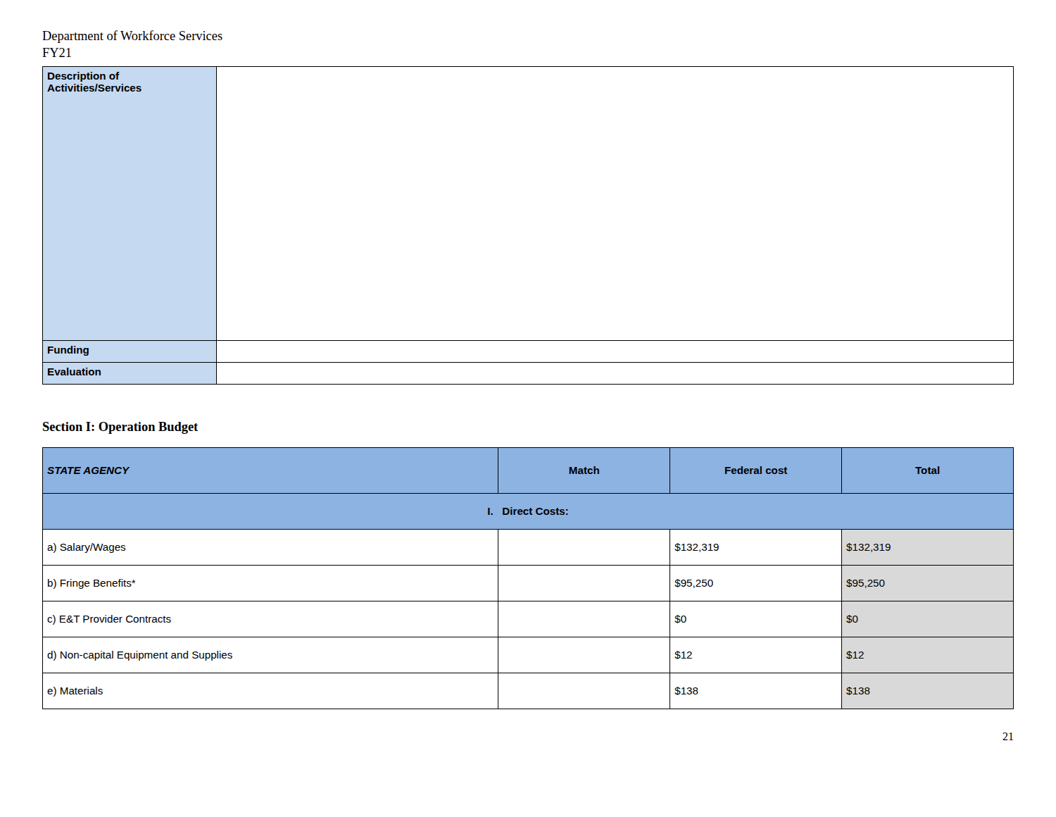Department of Workforce Services
FY21
| Description of Activities/Services | |
| Funding | |
| Evaluation | |
Section I: Operation Budget
| STATE AGENCY | Match | Federal cost | Total |
| --- | --- | --- | --- |
| I. Direct Costs: |
| a) Salary/Wages | | $132,319 | $132,319 |
| b) Fringe Benefits* | | $95,250 | $95,250 |
| c) E&T Provider Contracts | | $0 | $0 |
| d) Non-capital Equipment and Supplies | | $12 | $12 |
| e) Materials | | $138 | $138 |
21